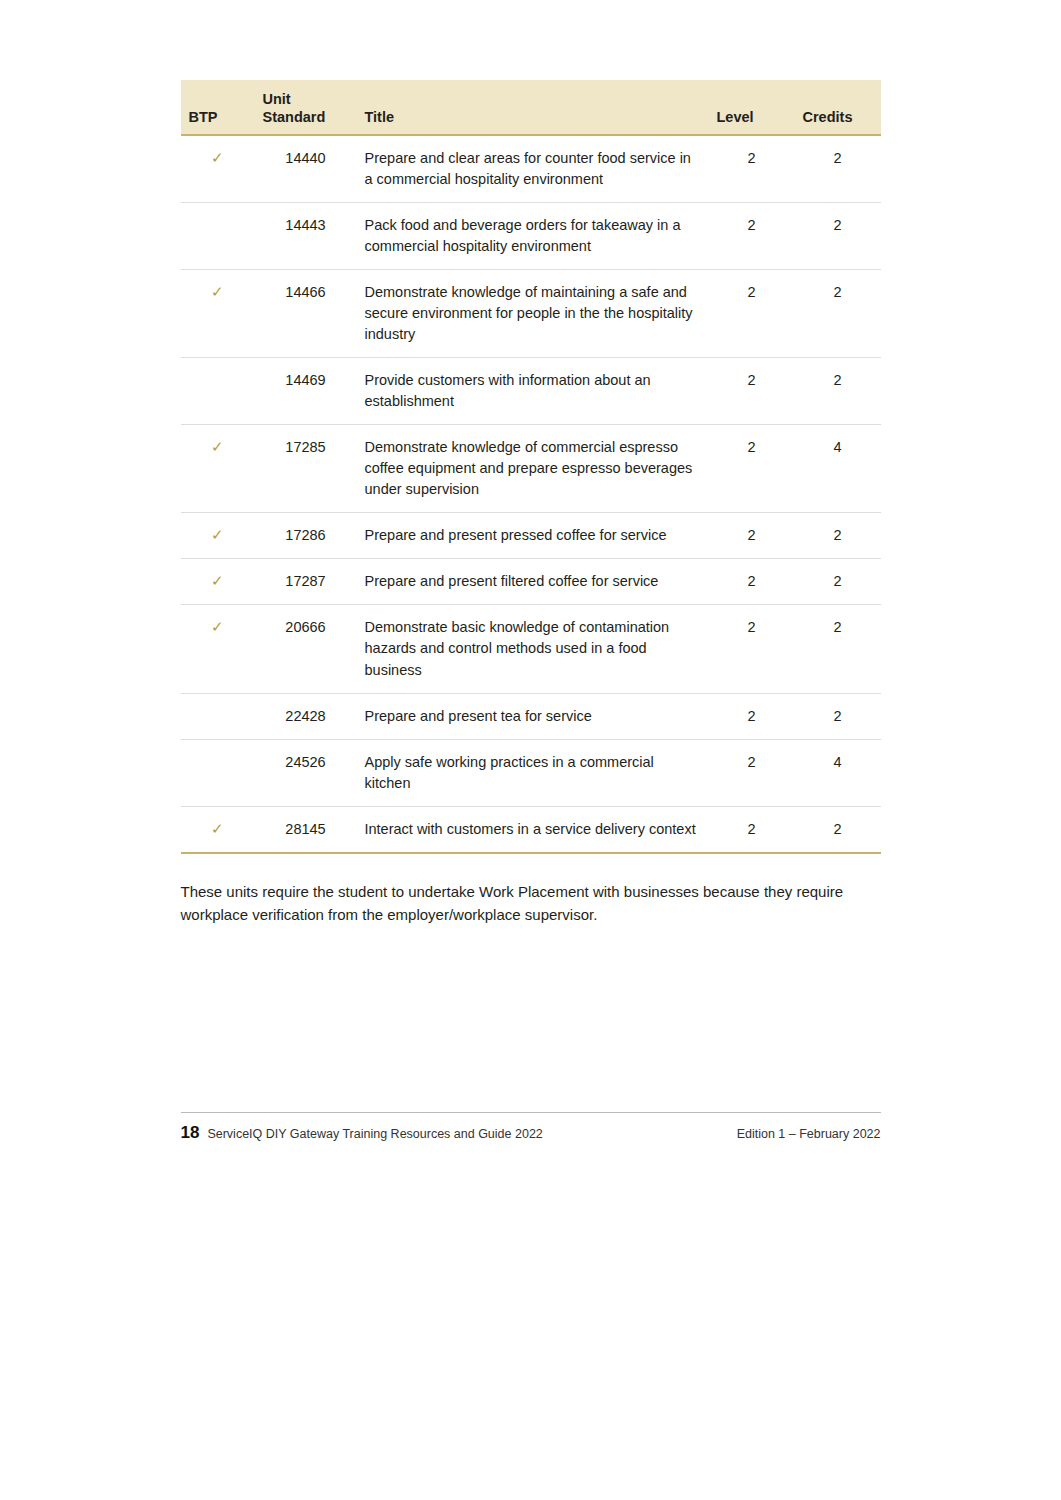| BTP | Unit Standard | Title | Level | Credits |
| --- | --- | --- | --- | --- |
| ✓ | 14440 | Prepare and clear areas for counter food service in a commercial hospitality environment | 2 | 2 |
| | 14443 | Pack food and beverage orders for takeaway in a commercial hospitality environment | 2 | 2 |
| ✓ | 14466 | Demonstrate knowledge of maintaining a safe and secure environment for people in the the hospitality industry | 2 | 2 |
| | 14469 | Provide customers with information about an establishment | 2 | 2 |
| ✓ | 17285 | Demonstrate knowledge of commercial espresso coffee equipment and prepare espresso beverages under supervision | 2 | 4 |
| ✓ | 17286 | Prepare and present pressed coffee for service | 2 | 2 |
| ✓ | 17287 | Prepare and present filtered coffee for service | 2 | 2 |
| ✓ | 20666 | Demonstrate basic knowledge of contamination hazards and control methods used in a food business | 2 | 2 |
| | 22428 | Prepare and present tea for service | 2 | 2 |
| | 24526 | Apply safe working practices in a commercial kitchen | 2 | 4 |
| ✓ | 28145 | Interact with customers in a service delivery context | 2 | 2 |
These units require the student to undertake Work Placement with businesses because they require workplace verification from the employer/workplace supervisor.
18 ServiceIQ DIY Gateway Training Resources and Guide 2022
Edition 1 – February 2022